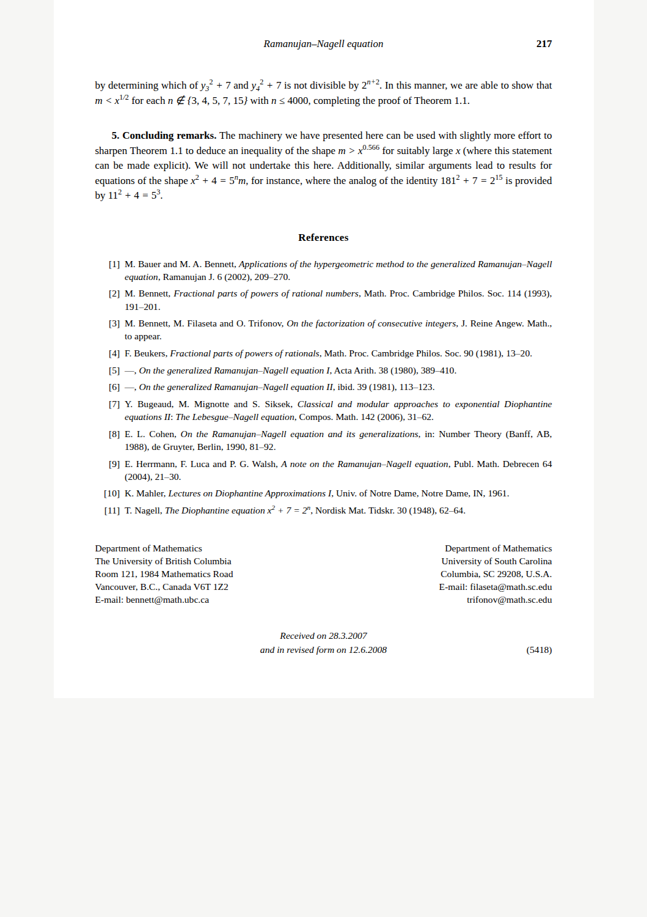Ramanujan–Nagell equation 217
by determining which of y32 + 7 and y42 + 7 is not divisible by 2n+2. In this manner, we are able to show that m < x1/2 for each n ∉ {3, 4, 5, 7, 15} with n ≤ 4000, completing the proof of Theorem 1.1.
5. Concluding remarks. The machinery we have presented here can be used with slightly more effort to sharpen Theorem 1.1 to deduce an inequality of the shape m > x0.566 for suitably large x (where this statement can be made explicit). We will not undertake this here. Additionally, similar arguments lead to results for equations of the shape x2 + 4 = 5nm, for instance, where the analog of the identity 1812 + 7 = 215 is provided by 112 + 4 = 53.
References
[1] M. Bauer and M. A. Bennett, Applications of the hypergeometric method to the generalized Ramanujan–Nagell equation, Ramanujan J. 6 (2002), 209–270.
[2] M. Bennett, Fractional parts of powers of rational numbers, Math. Proc. Cambridge Philos. Soc. 114 (1993), 191–201.
[3] M. Bennett, M. Filaseta and O. Trifonov, On the factorization of consecutive integers, J. Reine Angew. Math., to appear.
[4] F. Beukers, Fractional parts of powers of rationals, Math. Proc. Cambridge Philos. Soc. 90 (1981), 13–20.
[5]—, On the generalized Ramanujan–Nagell equation I, Acta Arith. 38 (1980), 389–410.
[6]—, On the generalized Ramanujan–Nagell equation II, ibid. 39 (1981), 113–123.
[7] Y. Bugeaud, M. Mignotte and S. Siksek, Classical and modular approaches to exponential Diophantine equations II: The Lebesgue–Nagell equation, Compos. Math. 142 (2006), 31–62.
[8] E. L. Cohen, On the Ramanujan–Nagell equation and its generalizations, in: Number Theory (Banff, AB, 1988), de Gruyter, Berlin, 1990, 81–92.
[9] E. Herrmann, F. Luca and P. G. Walsh, A note on the Ramanujan–Nagell equation, Publ. Math. Debrecen 64 (2004), 21–30.
[10] K. Mahler, Lectures on Diophantine Approximations I, Univ. of Notre Dame, Notre Dame, IN, 1961.
[11] T. Nagell, The Diophantine equation x2 + 7 = 2n, Nordisk Mat. Tidskr. 30 (1948), 62–64.
Department of Mathematics
The University of British Columbia
Room 121, 1984 Mathematics Road
Vancouver, B.C., Canada V6T 1Z2
E-mail: bennett@math.ubc.ca
Department of Mathematics
University of South Carolina
Columbia, SC 29208, U.S.A.
E-mail: filaseta@math.sc.edu
trifonov@math.sc.edu
Received on 28.3.2007
and in revised form on 12.6.2008 (5418)